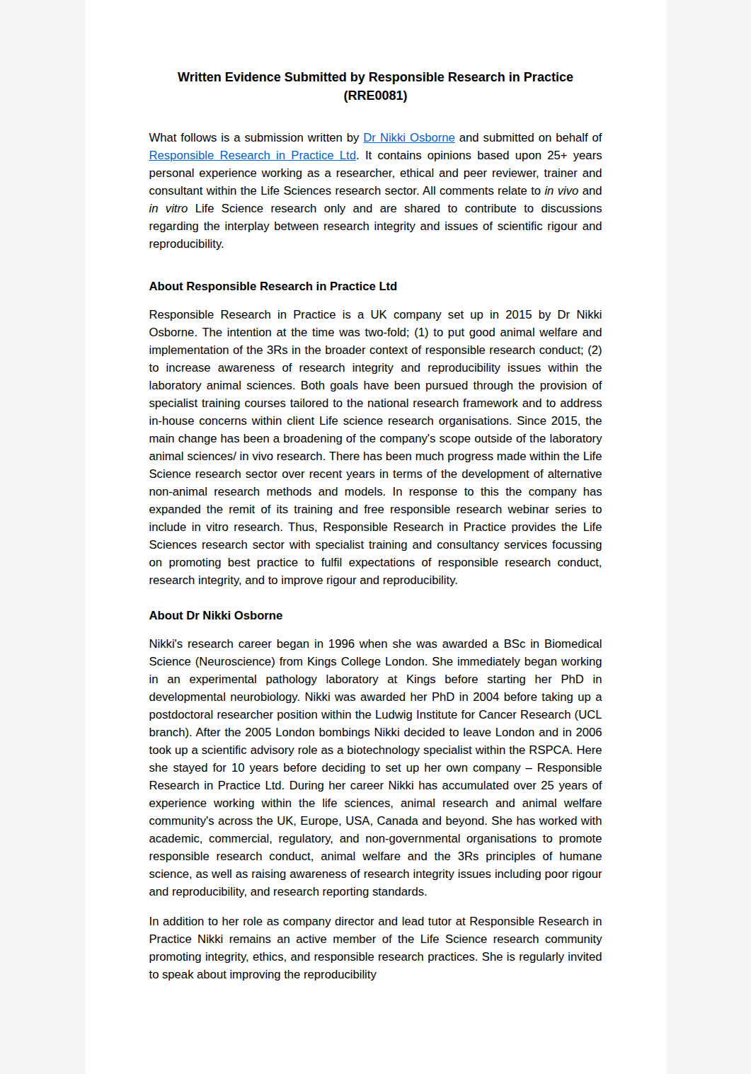Written Evidence Submitted by Responsible Research in Practice
(RRE0081)
What follows is a submission written by Dr Nikki Osborne and submitted on behalf of Responsible Research in Practice Ltd. It contains opinions based upon 25+ years personal experience working as a researcher, ethical and peer reviewer, trainer and consultant within the Life Sciences research sector. All comments relate to in vivo and in vitro Life Science research only and are shared to contribute to discussions regarding the interplay between research integrity and issues of scientific rigour and reproducibility.
About Responsible Research in Practice Ltd
Responsible Research in Practice is a UK company set up in 2015 by Dr Nikki Osborne. The intention at the time was two-fold; (1) to put good animal welfare and implementation of the 3Rs in the broader context of responsible research conduct; (2) to increase awareness of research integrity and reproducibility issues within the laboratory animal sciences. Both goals have been pursued through the provision of specialist training courses tailored to the national research framework and to address in-house concerns within client Life science research organisations. Since 2015, the main change has been a broadening of the company's scope outside of the laboratory animal sciences/ in vivo research. There has been much progress made within the Life Science research sector over recent years in terms of the development of alternative non-animal research methods and models. In response to this the company has expanded the remit of its training and free responsible research webinar series to include in vitro research. Thus, Responsible Research in Practice provides the Life Sciences research sector with specialist training and consultancy services focussing on promoting best practice to fulfil expectations of responsible research conduct, research integrity, and to improve rigour and reproducibility.
About Dr Nikki Osborne
Nikki's research career began in 1996 when she was awarded a BSc in Biomedical Science (Neuroscience) from Kings College London. She immediately began working in an experimental pathology laboratory at Kings before starting her PhD in developmental neurobiology. Nikki was awarded her PhD in 2004 before taking up a postdoctoral researcher position within the Ludwig Institute for Cancer Research (UCL branch). After the 2005 London bombings Nikki decided to leave London and in 2006 took up a scientific advisory role as a biotechnology specialist within the RSPCA. Here she stayed for 10 years before deciding to set up her own company – Responsible Research in Practice Ltd. During her career Nikki has accumulated over 25 years of experience working within the life sciences, animal research and animal welfare community's across the UK, Europe, USA, Canada and beyond. She has worked with academic, commercial, regulatory, and non-governmental organisations to promote responsible research conduct, animal welfare and the 3Rs principles of humane science, as well as raising awareness of research integrity issues including poor rigour and reproducibility, and research reporting standards.
In addition to her role as company director and lead tutor at Responsible Research in Practice Nikki remains an active member of the Life Science research community promoting integrity, ethics, and responsible research practices. She is regularly invited to speak about improving the reproducibility